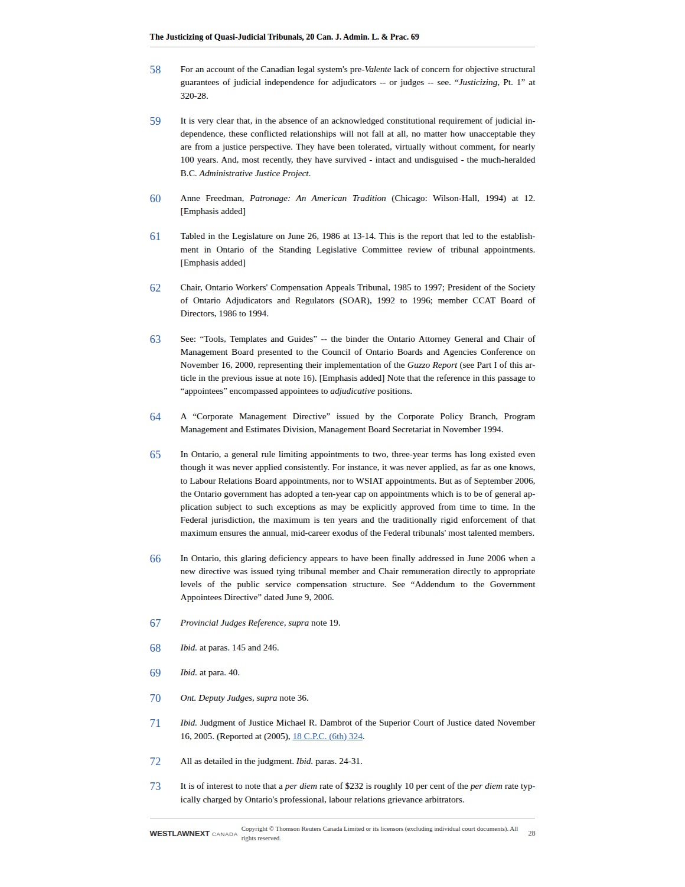The Justicizing of Quasi-Judicial Tribunals, 20 Can. J. Admin. L. & Prac. 69
58
For an account of the Canadian legal system's pre-Valente lack of concern for objective structural guarantees of judicial independence for adjudicators -- or judges -- see. “Justicizing, Pt. 1” at 320-28.
59
It is very clear that, in the absence of an acknowledged constitutional requirement of judicial independence, these conflicted relationships will not fall at all, no matter how unacceptable they are from a justice perspective. They have been tolerated, virtually without comment, for nearly 100 years. And, most recently, they have survived - intact and undisguised - the much-heralded B.C. Administrative Justice Project.
60
Anne Freedman, Patronage: An American Tradition (Chicago: Wilson-Hall, 1994) at 12. [Emphasis added]
61
Tabled in the Legislature on June 26, 1986 at 13-14. This is the report that led to the establishment in Ontario of the Standing Legislative Committee review of tribunal appointments. [Emphasis added]
62
Chair, Ontario Workers' Compensation Appeals Tribunal, 1985 to 1997; President of the Society of Ontario Adjudicators and Regulators (SOAR), 1992 to 1996; member CCAT Board of Directors, 1986 to 1994.
63
See: “Tools, Templates and Guides” -- the binder the Ontario Attorney General and Chair of Management Board presented to the Council of Ontario Boards and Agencies Conference on November 16, 2000, representing their implementation of the Guzzo Report (see Part I of this article in the previous issue at note 16). [Emphasis added] Note that the reference in this passage to “appointees” encompassed appointees to adjudicative positions.
64
A “Corporate Management Directive” issued by the Corporate Policy Branch, Program Management and Estimates Division, Management Board Secretariat in November 1994.
65
In Ontario, a general rule limiting appointments to two, three-year terms has long existed even though it was never applied consistently. For instance, it was never applied, as far as one knows, to Labour Relations Board appointments, nor to WSIAT appointments. But as of September 2006, the Ontario government has adopted a ten-year cap on appointments which is to be of general application subject to such exceptions as may be explicitly approved from time to time. In the Federal jurisdiction, the maximum is ten years and the traditionally rigid enforcement of that maximum ensures the annual, mid-career exodus of the Federal tribunals' most talented members.
66
In Ontario, this glaring deficiency appears to have been finally addressed in June 2006 when a new directive was issued tying tribunal member and Chair remuneration directly to appropriate levels of the public service compensation structure. See “Addendum to the Government Appointees Directive” dated June 9, 2006.
67
Provincial Judges Reference, supra note 19.
68
Ibid. at paras. 145 and 246.
69
Ibid. at para. 40.
70
Ont. Deputy Judges, supra note 36.
71
Ibid. Judgment of Justice Michael R. Dambrot of the Superior Court of Justice dated November 16, 2005. (Reported at (2005), 18 C.P.C. (6th) 324.
72
All as detailed in the judgment. Ibid. paras. 24-31.
73
It is of interest to note that a per diem rate of $232 is roughly 10 per cent of the per diem rate typically charged by Ontario's professional, labour relations grievance arbitrators.
WESTLAWNEXT CANADA
Copyright © Thomson Reuters Canada Limited or its licensors (excluding individual court documents). All rights reserved.
28